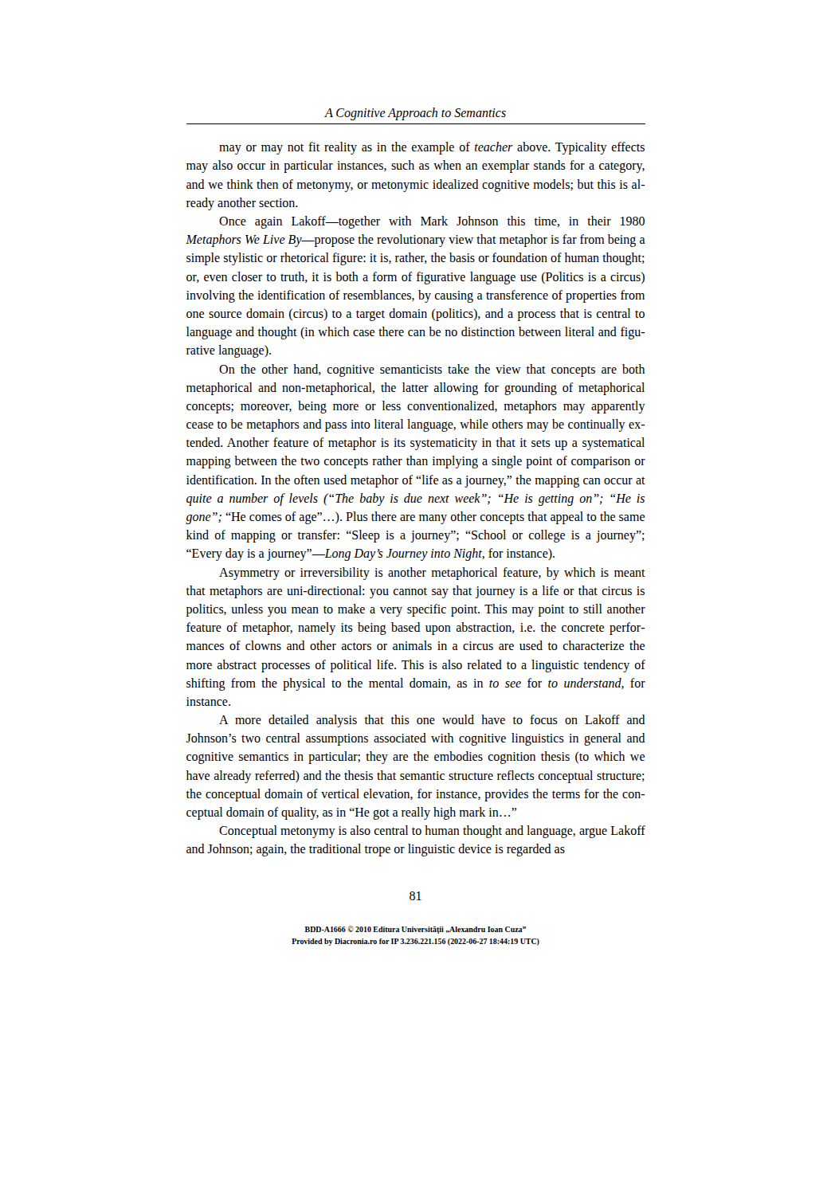A Cognitive Approach to Semantics
may or may not fit reality as in the example of teacher above. Typicality effects may also occur in particular instances, such as when an exemplar stands for a category, and we think then of metonymy, or metonymic idealized cognitive models; but this is already another section.
Once again Lakoff—together with Mark Johnson this time, in their 1980 Metaphors We Live By—propose the revolutionary view that metaphor is far from being a simple stylistic or rhetorical figure: it is, rather, the basis or foundation of human thought; or, even closer to truth, it is both a form of figurative language use (Politics is a circus) involving the identification of resemblances, by causing a transference of properties from one source domain (circus) to a target domain (politics), and a process that is central to language and thought (in which case there can be no distinction between literal and figurative language).
On the other hand, cognitive semanticists take the view that concepts are both metaphorical and non-metaphorical, the latter allowing for grounding of metaphorical concepts; moreover, being more or less conventionalized, metaphors may apparently cease to be metaphors and pass into literal language, while others may be continually extended. Another feature of metaphor is its systematicity in that it sets up a systematical mapping between the two concepts rather than implying a single point of comparison or identification. In the often used metaphor of “life as a journey,” the mapping can occur at quite a number of levels (“The baby is due next week”; “He is getting on”; “He is gone”; “He comes of age”…). Plus there are many other concepts that appeal to the same kind of mapping or transfer: “Sleep is a journey”; “School or college is a journey”; “Every day is a journey”—Long Day’s Journey into Night, for instance).
Asymmetry or irreversibility is another metaphorical feature, by which is meant that metaphors are uni-directional: you cannot say that journey is a life or that circus is politics, unless you mean to make a very specific point. This may point to still another feature of metaphor, namely its being based upon abstraction, i.e. the concrete performances of clowns and other actors or animals in a circus are used to characterize the more abstract processes of political life. This is also related to a linguistic tendency of shifting from the physical to the mental domain, as in to see for to understand, for instance.
A more detailed analysis that this one would have to focus on Lakoff and Johnson’s two central assumptions associated with cognitive linguistics in general and cognitive semantics in particular; they are the embodies cognition thesis (to which we have already referred) and the thesis that semantic structure reflects conceptual structure; the conceptual domain of vertical elevation, for instance, provides the terms for the conceptual domain of quality, as in “He got a really high mark in…”
Conceptual metonymy is also central to human thought and language, argue Lakoff and Johnson; again, the traditional trope or linguistic device is regarded as
81
BDD-A1666 © 2010 Editura Universităţii „Alexandru Ioan Cuza” Provided by Diacronia.ro for IP 3.236.221.156 (2022-06-27 18:44:19 UTC)